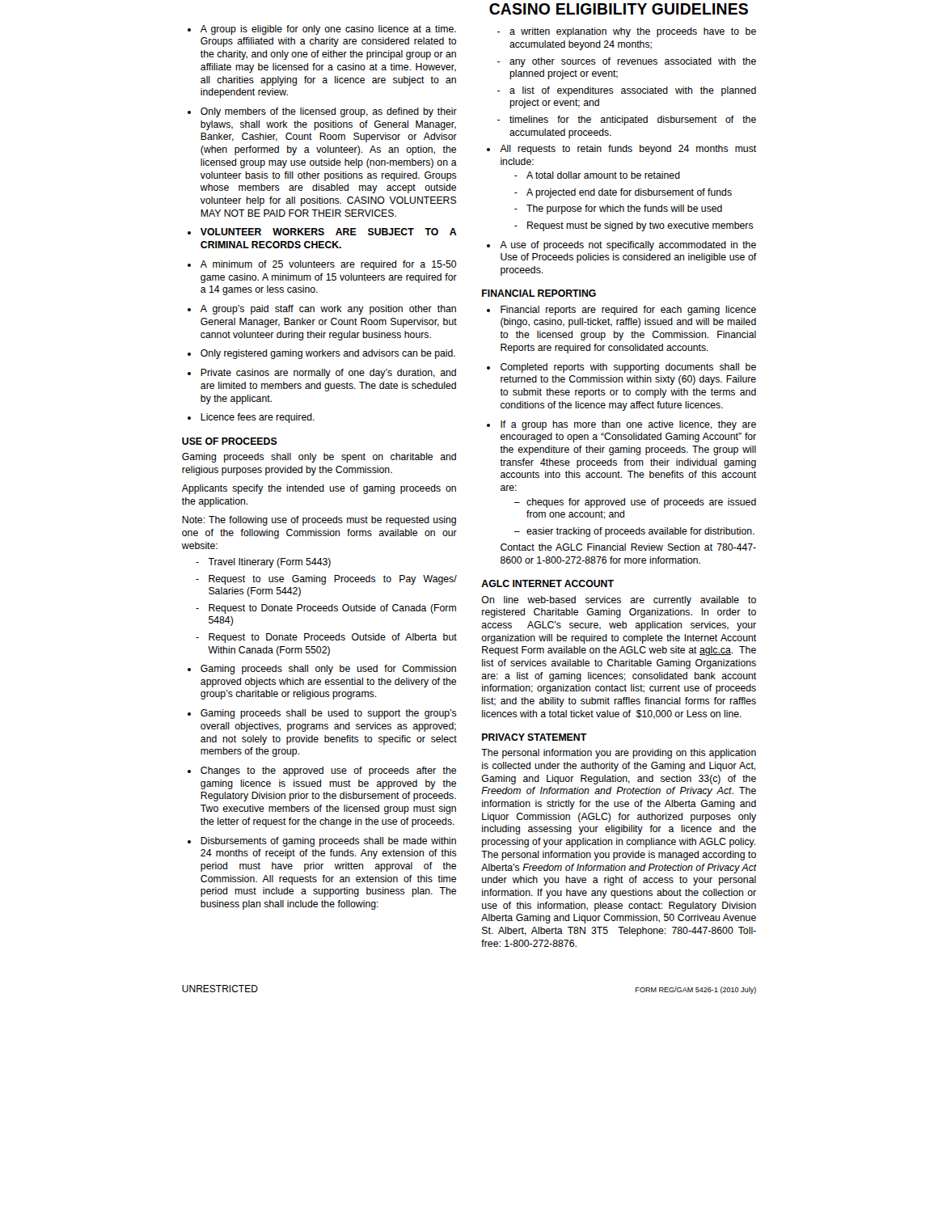A group is eligible for only one casino licence at a time. Groups affiliated with a charity are considered related to the charity, and only one of either the principal group or an affiliate may be licensed for a casino at a time. However, all charities applying for a licence are subject to an independent review.
Only members of the licensed group, as defined by their bylaws, shall work the positions of General Manager, Banker, Cashier, Count Room Supervisor or Advisor (when performed by a volunteer). As an option, the licensed group may use outside help (non-members) on a volunteer basis to fill other positions as required. Groups whose members are disabled may accept outside volunteer help for all positions. CASINO VOLUNTEERS MAY NOT BE PAID FOR THEIR SERVICES.
VOLUNTEER WORKERS ARE SUBJECT TO A CRIMINAL RECORDS CHECK.
A minimum of 25 volunteers are required for a 15-50 game casino. A minimum of 15 volunteers are required for a 14 games or less casino.
A group’s paid staff can work any position other than General Manager, Banker or Count Room Supervisor, but cannot volunteer during their regular business hours.
Only registered gaming workers and advisors can be paid.
Private casinos are normally of one day’s duration, and are limited to members and guests. The date is scheduled by the applicant.
Licence fees are required.
Use of Proceeds
Gaming proceeds shall only be spent on charitable and religious purposes provided by the Commission.
Applicants specify the intended use of gaming proceeds on the application.
Note: The following use of proceeds must be requested using one of the following Commission forms available on our website:
Travel Itinerary (Form 5443)
Request to use Gaming Proceeds to Pay Wages/ Salaries (Form 5442)
Request to Donate Proceeds Outside of Canada (Form 5484)
Request to Donate Proceeds Outside of Alberta but Within Canada (Form 5502)
Gaming proceeds shall only be used for Commission approved objects which are essential to the delivery of the group’s charitable or religious programs.
Gaming proceeds shall be used to support the group’s overall objectives, programs and services as approved; and not solely to provide benefits to specific or select members of the group.
Changes to the approved use of proceeds after the gaming licence is issued must be approved by the Regulatory Division prior to the disbursement of proceeds. Two executive members of the licensed group must sign the letter of request for the change in the use of proceeds.
Disbursements of gaming proceeds shall be made within 24 months of receipt of the funds. Any extension of this period must have prior written approval of the Commission. All requests for an extension of this time period must include a supporting business plan. The business plan shall include the following:
CASINO ELIGIBILITY GUIDELINES
a written explanation why the proceeds have to be accumulated beyond 24 months;
any other sources of revenues associated with the planned project or event;
a list of expenditures associated with the planned project or event; and
timelines for the anticipated disbursement of the accumulated proceeds.
All requests to retain funds beyond 24 months must include:
A total dollar amount to be retained
A projected end date for disbursement of funds
The purpose for which the funds will be used
Request must be signed by two executive members
A use of proceeds not specifically accommodated in the Use of Proceeds policies is considered an ineligible use of proceeds.
Financial Reporting
Financial reports are required for each gaming licence (bingo, casino, pull-ticket, raffle) issued and will be mailed to the licensed group by the Commission. Financial Reports are required for consolidated accounts.
Completed reports with supporting documents shall be returned to the Commission within sixty (60) days. Failure to submit these reports or to comply with the terms and conditions of the licence may affect future licences.
If a group has more than one active licence, they are encouraged to open a “Consolidated Gaming Account” for the expenditure of their gaming proceeds. The group will transfer 4these proceeds from their individual gaming accounts into this account. The benefits of this account are:
cheques for approved use of proceeds are issued from one account; and
easier tracking of proceeds available for distribution.
Contact the AGLC Financial Review Section at 780-447-8600 or 1-800-272-8876 for more information.
AGLC Internet Account
On line web-based services are currently available to registered Charitable Gaming Organizations. In order to access AGLC's secure, web application services, your organization will be required to complete the Internet Account Request Form available on the AGLC web site at aglc.ca. The list of services available to Charitable Gaming Organizations are: a list of gaming licences; consolidated bank account information; organization contact list; current use of proceeds list; and the ability to submit raffles financial forms for raffles licences with a total ticket value of $10,000 or Less on line.
Privacy Statement
The personal information you are providing on this application is collected under the authority of the Gaming and Liquor Act, Gaming and Liquor Regulation, and section 33(c) of the Freedom of Information and Protection of Privacy Act. The information is strictly for the use of the Alberta Gaming and Liquor Commission (AGLC) for authorized purposes only including assessing your eligibility for a licence and the processing of your application in compliance with AGLC policy. The personal information you provide is managed according to Alberta's Freedom of Information and Protection of Privacy Act under which you have a right of access to your personal information. If you have any questions about the collection or use of this information, please contact: Regulatory Division Alberta Gaming and Liquor Commission, 50 Corriveau Avenue St. Albert, Alberta T8N 3T5 Telephone: 780-447-8600 Toll-free: 1-800-272-8876.
UNRESTRICTED
FORM REG/GAM 5426-1 (2010 July)